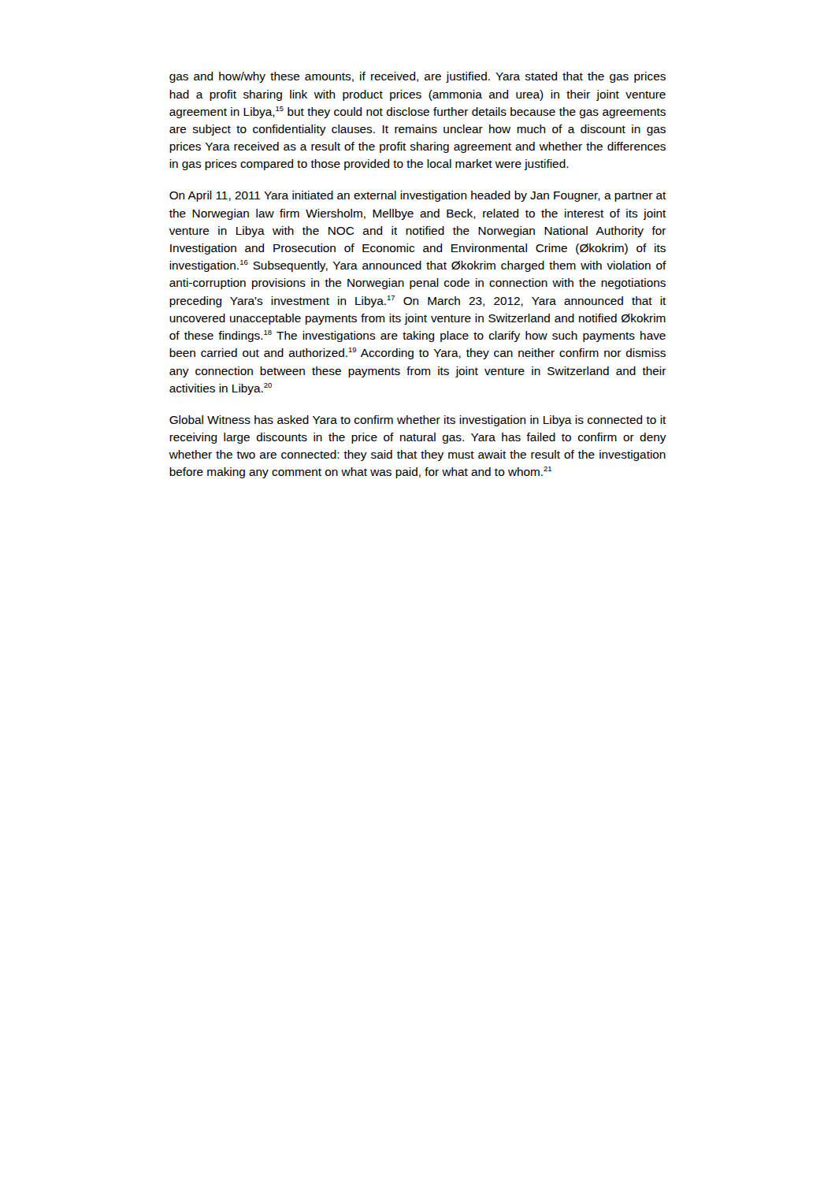gas and how/why these amounts, if received, are justified. Yara stated that the gas prices had a profit sharing link with product prices (ammonia and urea) in their joint venture agreement in Libya,15 but they could not disclose further details because the gas agreements are subject to confidentiality clauses. It remains unclear how much of a discount in gas prices Yara received as a result of the profit sharing agreement and whether the differences in gas prices compared to those provided to the local market were justified.
On April 11, 2011 Yara initiated an external investigation headed by Jan Fougner, a partner at the Norwegian law firm Wiersholm, Mellbye and Beck, related to the interest of its joint venture in Libya with the NOC and it notified the Norwegian National Authority for Investigation and Prosecution of Economic and Environmental Crime (Økokrim) of its investigation.16 Subsequently, Yara announced that Økokrim charged them with violation of anti-corruption provisions in the Norwegian penal code in connection with the negotiations preceding Yara's investment in Libya.17 On March 23, 2012, Yara announced that it uncovered unacceptable payments from its joint venture in Switzerland and notified Økokrim of these findings.18 The investigations are taking place to clarify how such payments have been carried out and authorized.19 According to Yara, they can neither confirm nor dismiss any connection between these payments from its joint venture in Switzerland and their activities in Libya.20
Global Witness has asked Yara to confirm whether its investigation in Libya is connected to it receiving large discounts in the price of natural gas. Yara has failed to confirm or deny whether the two are connected: they said that they must await the result of the investigation before making any comment on what was paid, for what and to whom.21